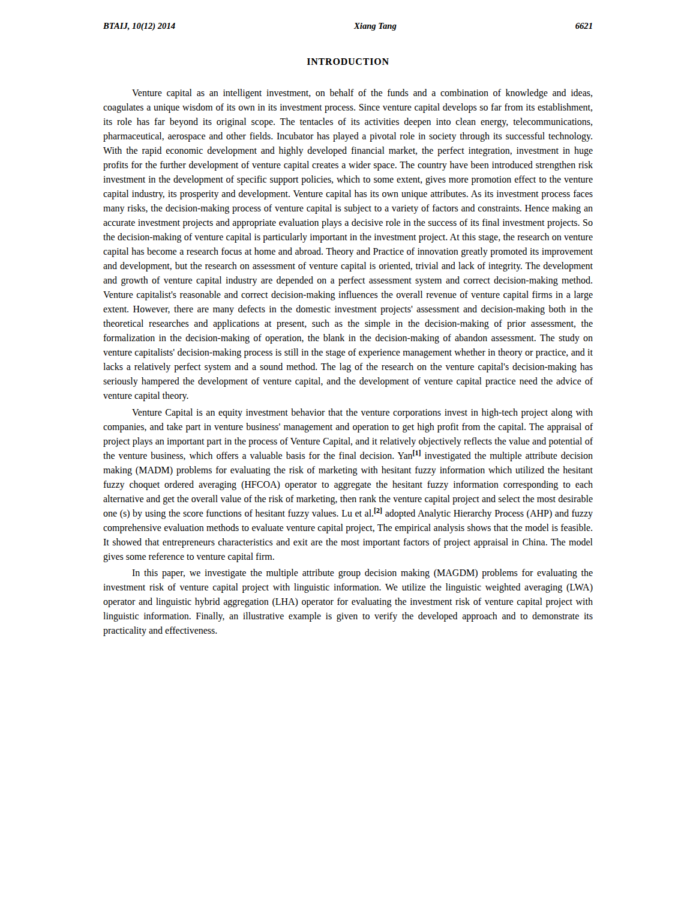BTAIJ, 10(12) 2014 Xiang Tang 6621
INTRODUCTION
Venture capital as an intelligent investment, on behalf of the funds and a combination of knowledge and ideas, coagulates a unique wisdom of its own in its investment process. Since venture capital develops so far from its establishment, its role has far beyond its original scope. The tentacles of its activities deepen into clean energy, telecommunications, pharmaceutical, aerospace and other fields. Incubator has played a pivotal role in society through its successful technology. With the rapid economic development and highly developed financial market, the perfect integration, investment in huge profits for the further development of venture capital creates a wider space. The country have been introduced strengthen risk investment in the development of specific support policies, which to some extent, gives more promotion effect to the venture capital industry, its prosperity and development. Venture capital has its own unique attributes. As its investment process faces many risks, the decision-making process of venture capital is subject to a variety of factors and constraints. Hence making an accurate investment projects and appropriate evaluation plays a decisive role in the success of its final investment projects. So the decision-making of venture capital is particularly important in the investment project. At this stage, the research on venture capital has become a research focus at home and abroad. Theory and Practice of innovation greatly promoted its improvement and development, but the research on assessment of venture capital is oriented, trivial and lack of integrity. The development and growth of venture capital industry are depended on a perfect assessment system and correct decision-making method. Venture capitalist's reasonable and correct decision-making influences the overall revenue of venture capital firms in a large extent. However, there are many defects in the domestic investment projects' assessment and decision-making both in the theoretical researches and applications at present, such as the simple in the decision-making of prior assessment, the formalization in the decision-making of operation, the blank in the decision-making of abandon assessment. The study on venture capitalists' decision-making process is still in the stage of experience management whether in theory or practice, and it lacks a relatively perfect system and a sound method. The lag of the research on the venture capital's decision-making has seriously hampered the development of venture capital, and the development of venture capital practice need the advice of venture capital theory.
Venture Capital is an equity investment behavior that the venture corporations invest in high-tech project along with companies, and take part in venture business' management and operation to get high profit from the capital. The appraisal of project plays an important part in the process of Venture Capital, and it relatively objectively reflects the value and potential of the venture business, which offers a valuable basis for the final decision. Yan[1] investigated the multiple attribute decision making (MADM) problems for evaluating the risk of marketing with hesitant fuzzy information which utilized the hesitant fuzzy choquet ordered averaging (HFCOA) operator to aggregate the hesitant fuzzy information corresponding to each alternative and get the overall value of the risk of marketing, then rank the venture capital project and select the most desirable one (s) by using the score functions of hesitant fuzzy values. Lu et al.[2] adopted Analytic Hierarchy Process (AHP) and fuzzy comprehensive evaluation methods to evaluate venture capital project, The empirical analysis shows that the model is feasible. It showed that entrepreneurs characteristics and exit are the most important factors of project appraisal in China. The model gives some reference to venture capital firm.
In this paper, we investigate the multiple attribute group decision making (MAGDM) problems for evaluating the investment risk of venture capital project with linguistic information. We utilize the linguistic weighted averaging (LWA) operator and linguistic hybrid aggregation (LHA) operator for evaluating the investment risk of venture capital project with linguistic information. Finally, an illustrative example is given to verify the developed approach and to demonstrate its practicality and effectiveness.